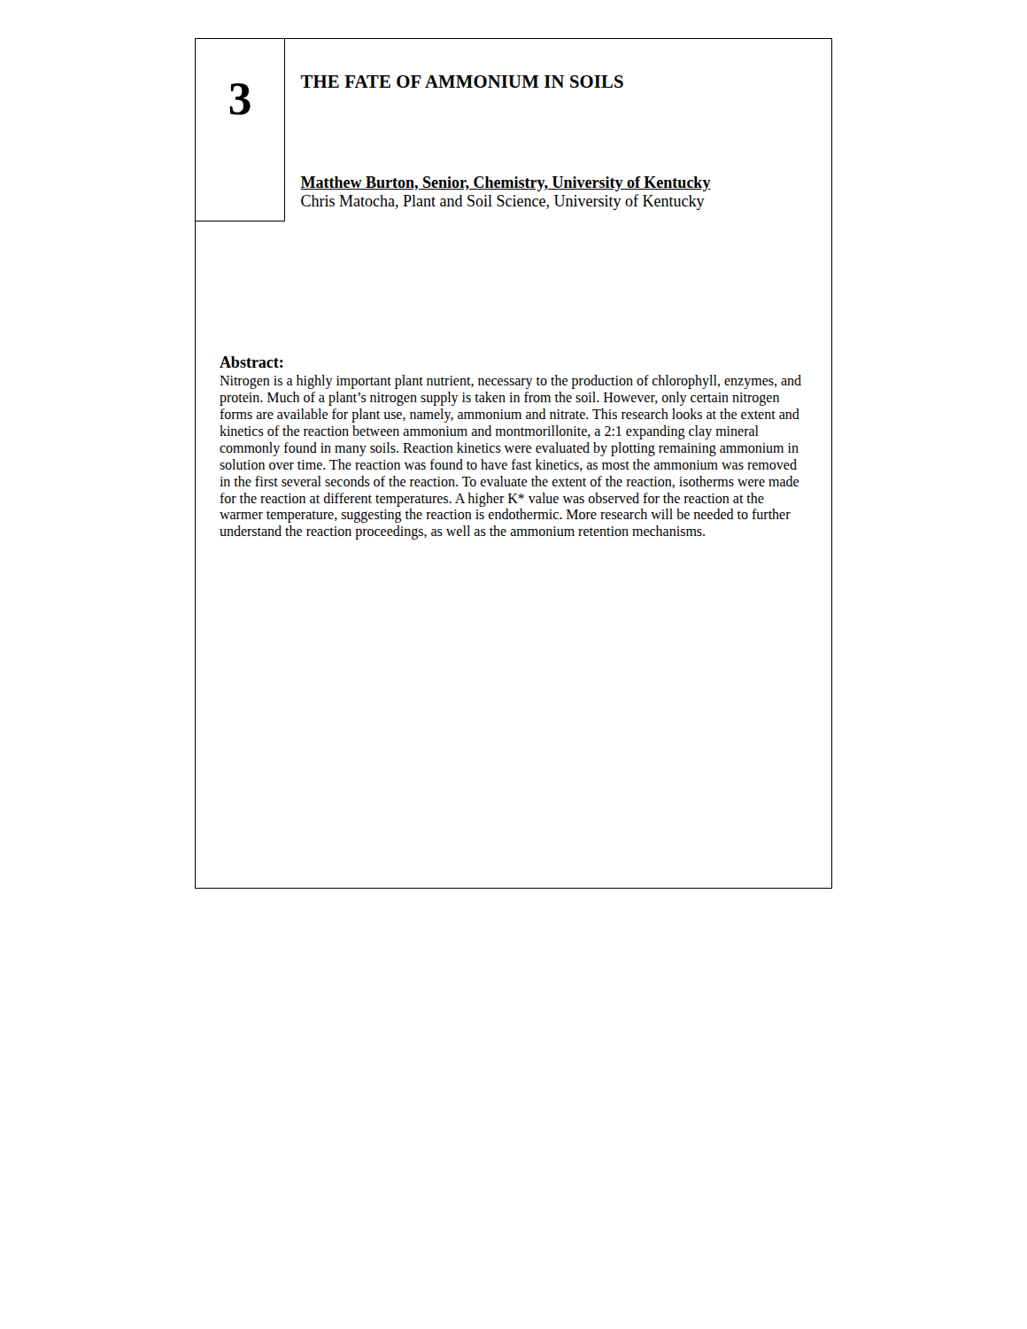3
THE FATE OF AMMONIUM IN SOILS
Matthew Burton, Senior, Chemistry, University of Kentucky Chris Matocha, Plant and Soil Science, University of Kentucky
Abstract:
Nitrogen is a highly important plant nutrient, necessary to the production of chlorophyll, enzymes, and protein. Much of a plant’s nitrogen supply is taken in from the soil. However, only certain nitrogen forms are available for plant use, namely, ammonium and nitrate. This research looks at the extent and kinetics of the reaction between ammonium and montmorillonite, a 2:1 expanding clay mineral commonly found in many soils. Reaction kinetics were evaluated by plotting remaining ammonium in solution over time. The reaction was found to have fast kinetics, as most the ammonium was removed in the first several seconds of the reaction. To evaluate the extent of the reaction, isotherms were made for the reaction at different temperatures. A higher K* value was observed for the reaction at the warmer temperature, suggesting the reaction is endothermic. More research will be needed to further understand the reaction proceedings, as well as the ammonium retention mechanisms.